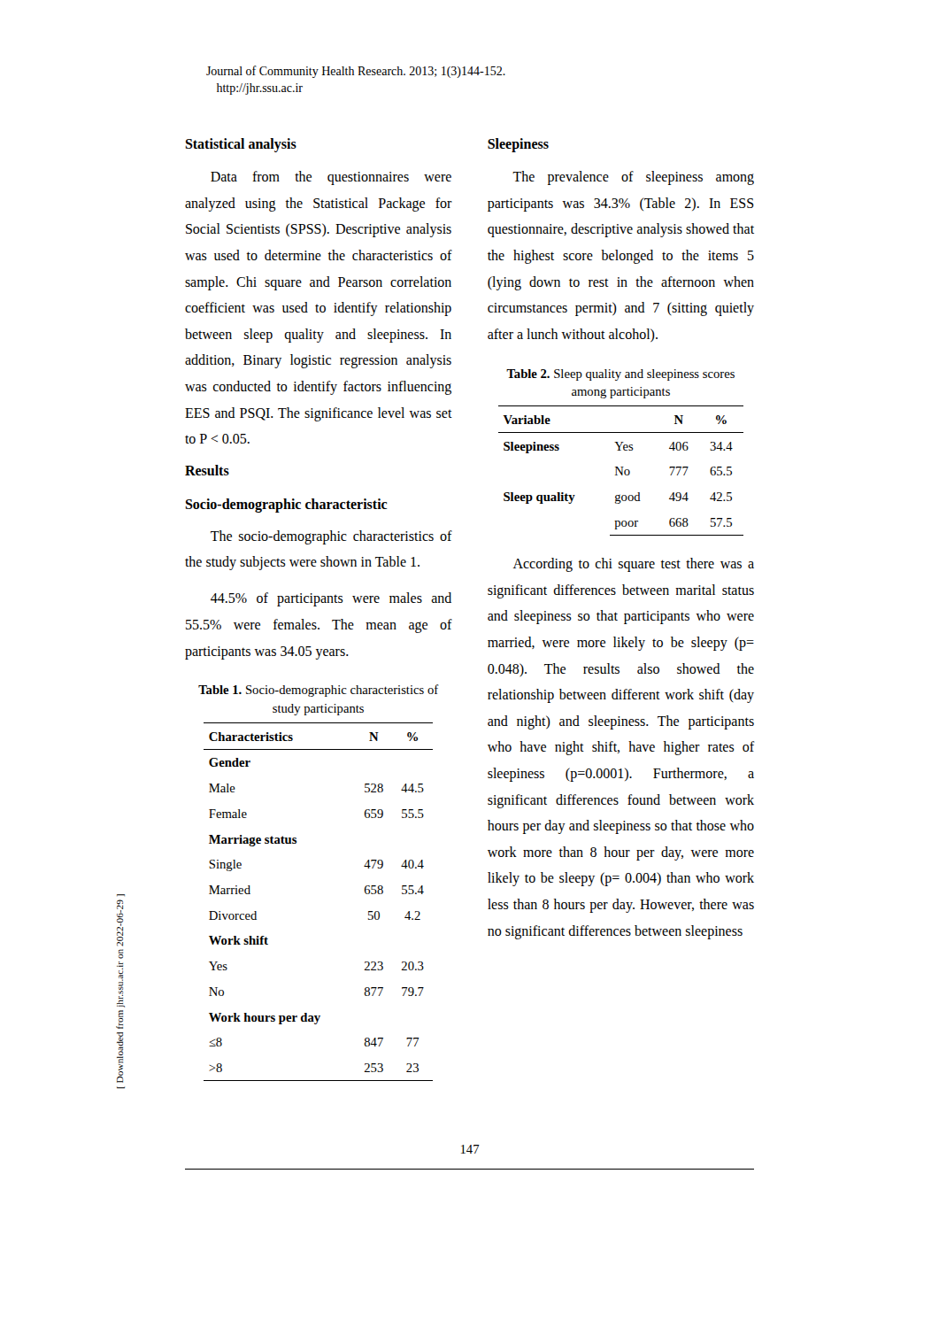Journal of Community Health Research. 2013; 1(3)144-152. http://jhr.ssu.ac.ir
Statistical analysis
Data from the questionnaires were analyzed using the Statistical Package for Social Scientists (SPSS). Descriptive analysis was used to determine the characteristics of sample. Chi square and Pearson correlation coefficient was used to identify relationship between sleep quality and sleepiness. In addition, Binary logistic regression analysis was conducted to identify factors influencing EES and PSQI. The significance level was set to P < 0.05.
Results
Socio-demographic characteristic
The socio-demographic characteristics of the study subjects were shown in Table 1.
44.5% of participants were males and 55.5% were females. The mean age of participants was 34.05 years.
Table 1. Socio-demographic characteristics of study participants
| Characteristics | N | % |
| --- | --- | --- |
| Gender | | |
| Male | 528 | 44.5 |
| Female | 659 | 55.5 |
| Marriage status | | |
| Single | 479 | 40.4 |
| Married | 658 | 55.4 |
| Divorced | 50 | 4.2 |
| Work shift | | |
| Yes | 223 | 20.3 |
| No | 877 | 79.7 |
| Work hours per day | | |
| ≤8 | 847 | 77 |
| >8 | 253 | 23 |
Sleepiness
The prevalence of sleepiness among participants was 34.3% (Table 2). In ESS questionnaire, descriptive analysis showed that the highest score belonged to the items 5 (lying down to rest in the afternoon when circumstances permit) and 7 (sitting quietly after a lunch without alcohol).
Table 2. Sleep quality and sleepiness scores among participants
| Variable | | N | % |
| --- | --- | --- | --- |
| Sleepiness | Yes | 406 | 34.4 |
| No | 777 | 65.5 |
| Sleep quality | good | 494 | 42.5 |
| poor | 668 | 57.5 |
According to chi square test there was a significant differences between marital status and sleepiness so that participants who were married, were more likely to be sleepy (p= 0.048). The results also showed the relationship between different work shift (day and night) and sleepiness. The participants who have night shift, have higher rates of sleepiness (p=0.0001). Furthermore, a significant differences found between work hours per day and sleepiness so that those who work more than 8 hour per day, were more likely to be sleepy (p= 0.004) than who work less than 8 hours per day. However, there was no significant differences between sleepiness
147
[ Downloaded from jhr.ssu.ac.ir on 2022-06-29 ]